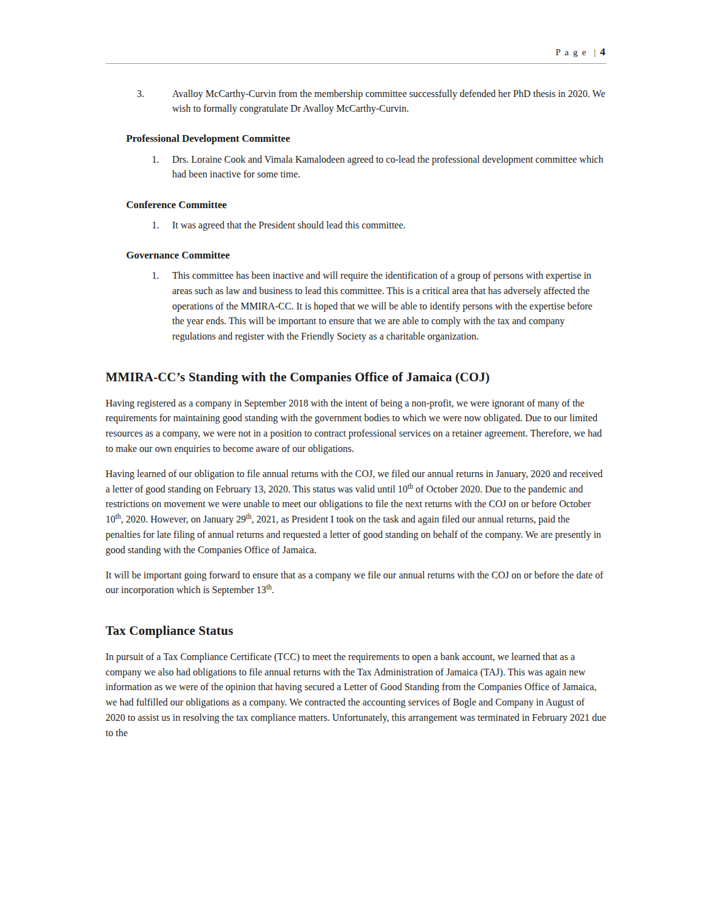P a g e | 4
3. Avalloy McCarthy-Curvin from the membership committee successfully defended her PhD thesis in 2020. We wish to formally congratulate Dr Avalloy McCarthy-Curvin.
Professional Development Committee
Drs. Loraine Cook and Vimala Kamalodeen agreed to co-lead the professional development committee which had been inactive for some time.
Conference Committee
It was agreed that the President should lead this committee.
Governance Committee
This committee has been inactive and will require the identification of a group of persons with expertise in areas such as law and business to lead this committee. This is a critical area that has adversely affected the operations of the MMIRA-CC. It is hoped that we will be able to identify persons with the expertise before the year ends. This will be important to ensure that we are able to comply with the tax and company regulations and register with the Friendly Society as a charitable organization.
MMIRA-CC’s Standing with the Companies Office of Jamaica (COJ)
Having registered as a company in September 2018 with the intent of being a non-profit, we were ignorant of many of the requirements for maintaining good standing with the government bodies to which we were now obligated. Due to our limited resources as a company, we were not in a position to contract professional services on a retainer agreement. Therefore, we had to make our own enquiries to become aware of our obligations.
Having learned of our obligation to file annual returns with the COJ, we filed our annual returns in January, 2020 and received a letter of good standing on February 13, 2020. This status was valid until 10th of October 2020. Due to the pandemic and restrictions on movement we were unable to meet our obligations to file the next returns with the COJ on or before October 10th, 2020. However, on January 29th, 2021, as President I took on the task and again filed our annual returns, paid the penalties for late filing of annual returns and requested a letter of good standing on behalf of the company. We are presently in good standing with the Companies Office of Jamaica.
It will be important going forward to ensure that as a company we file our annual returns with the COJ on or before the date of our incorporation which is September 13th.
Tax Compliance Status
In pursuit of a Tax Compliance Certificate (TCC) to meet the requirements to open a bank account, we learned that as a company we also had obligations to file annual returns with the Tax Administration of Jamaica (TAJ). This was again new information as we were of the opinion that having secured a Letter of Good Standing from the Companies Office of Jamaica, we had fulfilled our obligations as a company. We contracted the accounting services of Bogle and Company in August of 2020 to assist us in resolving the tax compliance matters. Unfortunately, this arrangement was terminated in February 2021 due to the